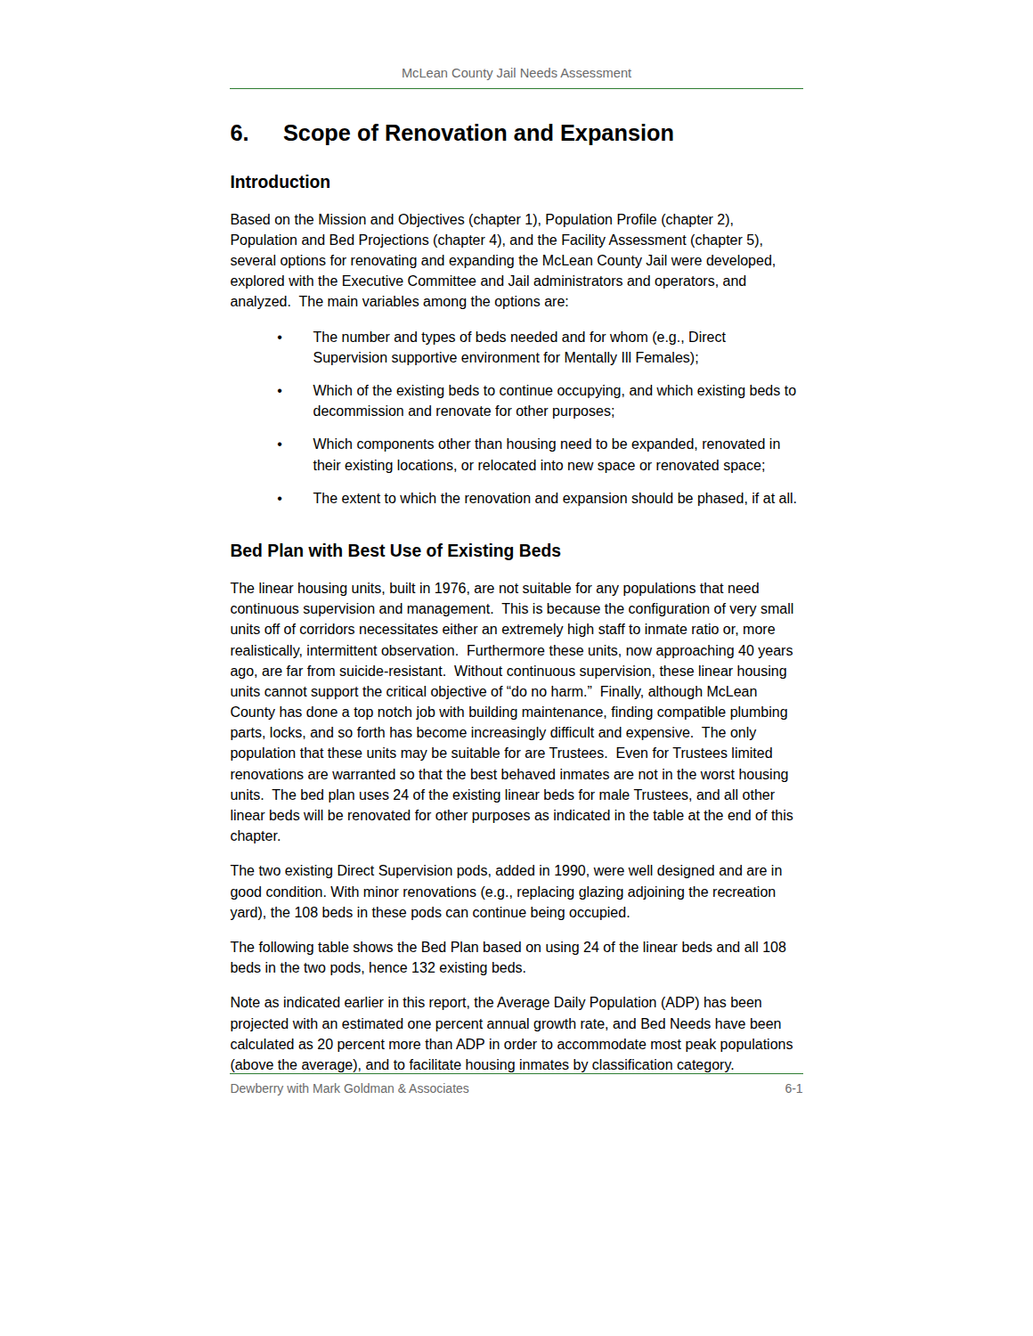McLean County Jail Needs Assessment
6. Scope of Renovation and Expansion
Introduction
Based on the Mission and Objectives (chapter 1), Population Profile (chapter 2), Population and Bed Projections (chapter 4), and the Facility Assessment (chapter 5), several options for renovating and expanding the McLean County Jail were developed, explored with the Executive Committee and Jail administrators and operators, and analyzed. The main variables among the options are:
The number and types of beds needed and for whom (e.g., Direct Supervision supportive environment for Mentally Ill Females);
Which of the existing beds to continue occupying, and which existing beds to decommission and renovate for other purposes;
Which components other than housing need to be expanded, renovated in their existing locations, or relocated into new space or renovated space;
The extent to which the renovation and expansion should be phased, if at all.
Bed Plan with Best Use of Existing Beds
The linear housing units, built in 1976, are not suitable for any populations that need continuous supervision and management. This is because the configuration of very small units off of corridors necessitates either an extremely high staff to inmate ratio or, more realistically, intermittent observation. Furthermore these units, now approaching 40 years ago, are far from suicide-resistant. Without continuous supervision, these linear housing units cannot support the critical objective of “do no harm.” Finally, although McLean County has done a top notch job with building maintenance, finding compatible plumbing parts, locks, and so forth has become increasingly difficult and expensive. The only population that these units may be suitable for are Trustees. Even for Trustees limited renovations are warranted so that the best behaved inmates are not in the worst housing units. The bed plan uses 24 of the existing linear beds for male Trustees, and all other linear beds will be renovated for other purposes as indicated in the table at the end of this chapter.
The two existing Direct Supervision pods, added in 1990, were well designed and are in good condition. With minor renovations (e.g., replacing glazing adjoining the recreation yard), the 108 beds in these pods can continue being occupied.
The following table shows the Bed Plan based on using 24 of the linear beds and all 108 beds in the two pods, hence 132 existing beds.
Note as indicated earlier in this report, the Average Daily Population (ADP) has been projected with an estimated one percent annual growth rate, and Bed Needs have been calculated as 20 percent more than ADP in order to accommodate most peak populations (above the average), and to facilitate housing inmates by classification category.
Dewberry with Mark Goldman & Associates 6-1